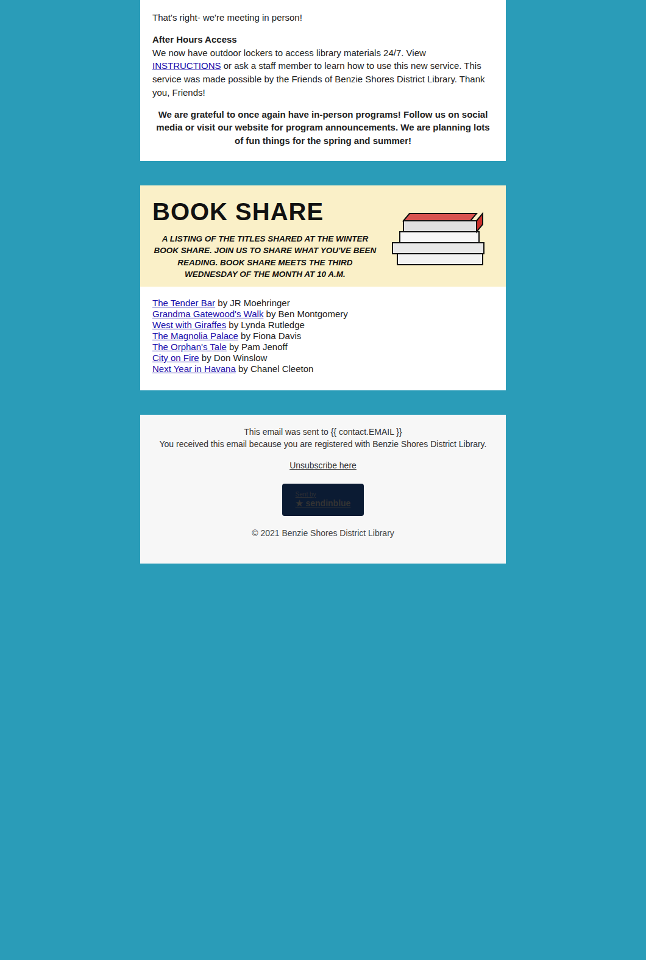That's right- we're meeting in person!
After Hours Access
We now have outdoor lockers to access library materials 24/7. View INSTRUCTIONS or ask a staff member to learn how to use this new service. This service was made possible by the Friends of Benzie Shores District Library. Thank you, Friends!
We are grateful to once again have in-person programs! Follow us on social media or visit our website for program announcements. We are planning lots of fun things for the spring and summer!
BOOK SHARE
A LISTING OF THE TITLES SHARED AT THE WINTER BOOK SHARE. JOIN US TO SHARE WHAT YOU'VE BEEN READING. BOOK SHARE MEETS THE THIRD WEDNESDAY OF THE MONTH AT 10 A.M.
The Tender Bar by JR Moehringer
Grandma Gatewood's Walk by Ben Montgomery
West with Giraffes by Lynda Rutledge
The Magnolia Palace by Fiona Davis
The Orphan's Tale by Pam Jenoff
City on Fire by Don Winslow
Next Year in Havana by Chanel Cleeton
This email was sent to {{ contact.EMAIL }}
You received this email because you are registered with Benzie Shores District Library.
Unsubscribe here
Sent by ★ sendinblue
© 2021 Benzie Shores District Library